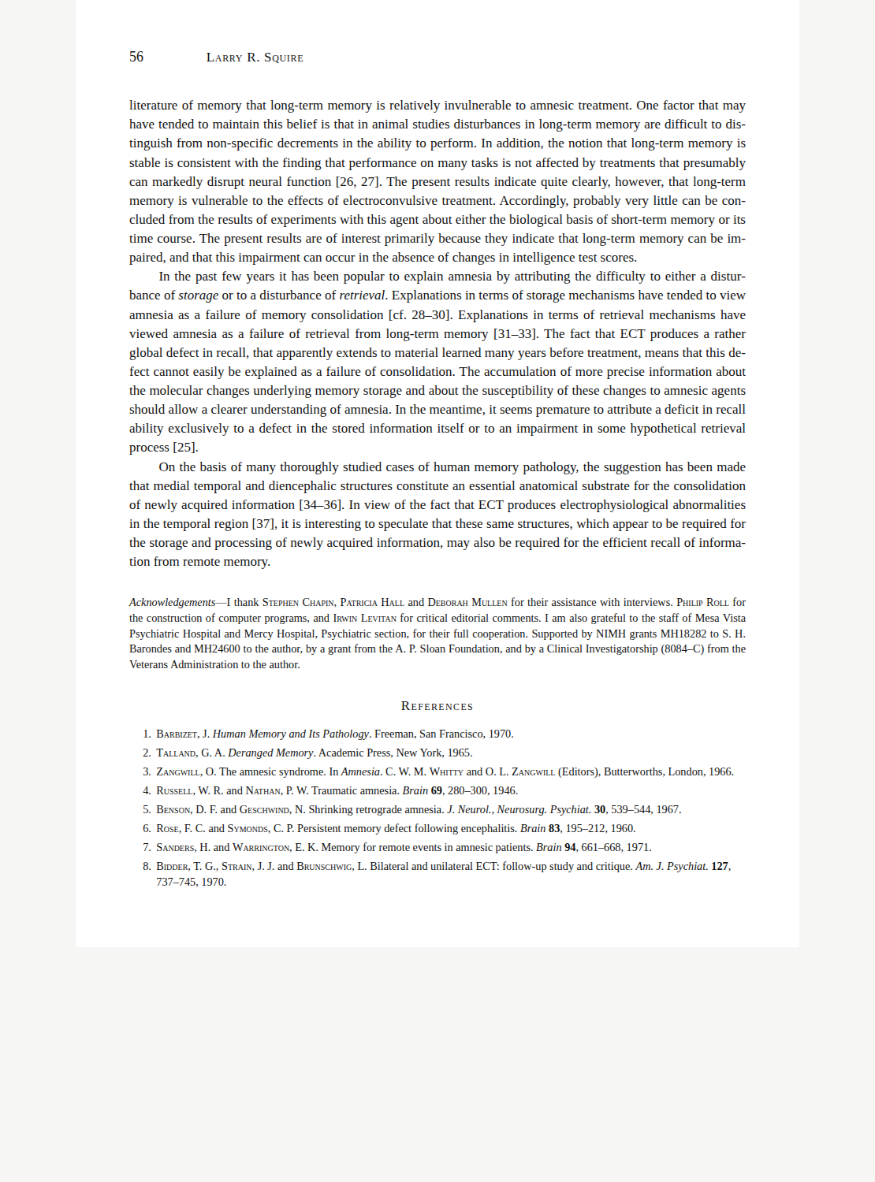56
Larry R. Squire
literature of memory that long-term memory is relatively invulnerable to amnesic treatment. One factor that may have tended to maintain this belief is that in animal studies disturbances in long-term memory are difficult to distinguish from non-specific decrements in the ability to perform. In addition, the notion that long-term memory is stable is consistent with the finding that performance on many tasks is not affected by treatments that presumably can markedly disrupt neural function [26, 27]. The present results indicate quite clearly, however, that long-term memory is vulnerable to the effects of electroconvulsive treatment. Accordingly, probably very little can be concluded from the results of experiments with this agent about either the biological basis of short-term memory or its time course. The present results are of interest primarily because they indicate that long-term memory can be impaired, and that this impairment can occur in the absence of changes in intelligence test scores.
In the past few years it has been popular to explain amnesia by attributing the difficulty to either a disturbance of storage or to a disturbance of retrieval. Explanations in terms of storage mechanisms have tended to view amnesia as a failure of memory consolidation [cf. 28–30]. Explanations in terms of retrieval mechanisms have viewed amnesia as a failure of retrieval from long-term memory [31–33]. The fact that ECT produces a rather global defect in recall, that apparently extends to material learned many years before treatment, means that this defect cannot easily be explained as a failure of consolidation. The accumulation of more precise information about the molecular changes underlying memory storage and about the susceptibility of these changes to amnesic agents should allow a clearer understanding of amnesia. In the meantime, it seems premature to attribute a deficit in recall ability exclusively to a defect in the stored information itself or to an impairment in some hypothetical retrieval process [25].
On the basis of many thoroughly studied cases of human memory pathology, the suggestion has been made that medial temporal and diencephalic structures constitute an essential anatomical substrate for the consolidation of newly acquired information [34–36]. In view of the fact that ECT produces electrophysiological abnormalities in the temporal region [37], it is interesting to speculate that these same structures, which appear to be required for the storage and processing of newly acquired information, may also be required for the efficient recall of information from remote memory.
Acknowledgements—I thank Stephen Chapin, Patricia Hall and Deborah Mullen for their assistance with interviews. Philip Roll for the construction of computer programs, and Irwin Levitan for critical editorial comments. I am also grateful to the staff of Mesa Vista Psychiatric Hospital and Mercy Hospital, Psychiatric section, for their full cooperation. Supported by NIMH grants MH18282 to S. H. Barondes and MH24600 to the author, by a grant from the A. P. Sloan Foundation, and by a Clinical Investigatorship (8084–C) from the Veterans Administration to the author.
References
Barbizet, J. Human Memory and Its Pathology. Freeman, San Francisco, 1970.
Talland, G. A. Deranged Memory. Academic Press, New York, 1965.
Zangwill, O. The amnesic syndrome. In Amnesia. C. W. M. Whitty and O. L. Zangwill (Editors), Butterworths, London, 1966.
Russell, W. R. and Nathan, P. W. Traumatic amnesia. Brain 69, 280–300, 1946.
Benson, D. F. and Geschwind, N. Shrinking retrograde amnesia. J. Neurol., Neurosurg. Psychiat. 30, 539–544, 1967.
Rose, F. C. and Symonds, C. P. Persistent memory defect following encephalitis. Brain 83, 195–212, 1960.
Sanders, H. and Warrington, E. K. Memory for remote events in amnesic patients. Brain 94, 661–668, 1971.
Bidder, T. G., Strain, J. J. and Brunschwig, L. Bilateral and unilateral ECT: follow-up study and critique. Am. J. Psychiat. 127, 737–745, 1970.